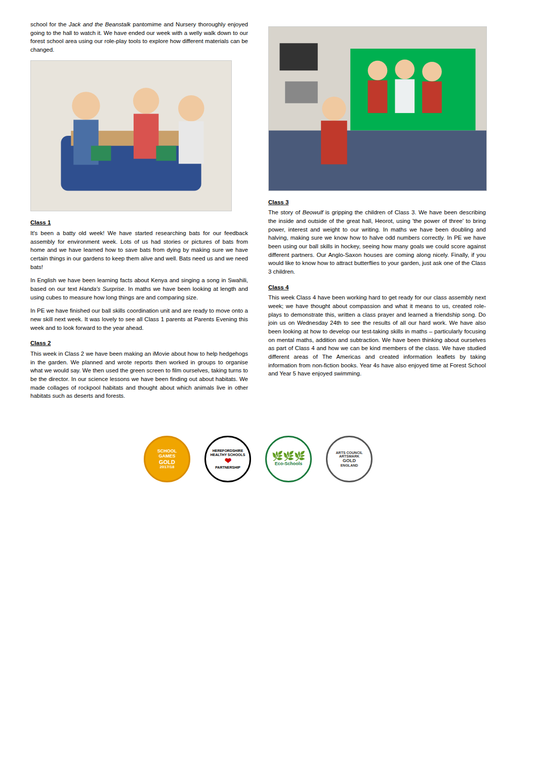school for the Jack and the Beanstalk pantomime and Nursery thoroughly enjoyed going to the hall to watch it. We have ended our week with a welly walk down to our forest school area using our role-play tools to explore how different materials can be changed.
Class 1
It's been a batty old week! We have started researching bats for our feedback assembly for environment week. Lots of us had stories or pictures of bats from home and we have learned how to save bats from dying by making sure we have certain things in our gardens to keep them alive and well. Bats need us and we need bats!
In English we have been learning facts about Kenya and singing a song in Swahili, based on our text Handa's Surprise. In maths we have been looking at length and using cubes to measure how long things are and comparing size.
In PE we have finished our ball skills coordination unit and are ready to move onto a new skill next week. It was lovely to see all Class 1 parents at Parents Evening this week and to look forward to the year ahead.
Class 2
This week in Class 2 we have been making an iMovie about how to help hedgehogs in the garden. We planned and wrote reports then worked in groups to organise what we would say. We then used the green screen to film ourselves, taking turns to be the director. In our science lessons we have been finding out about habitats. We made collages of rockpool habitats and thought about which animals live in other habitats such as deserts and forests.
Class 3
The story of Beowulf is gripping the children of Class 3. We have been describing the inside and outside of the great hall, Heorot, using 'the power of three' to bring power, interest and weight to our writing. In maths we have been doubling and halving, making sure we know how to halve odd numbers correctly. In PE we have been using our ball skills in hockey, seeing how many goals we could score against different partners. Our Anglo-Saxon houses are coming along nicely. Finally, if you would like to know how to attract butterflies to your garden, just ask one of the Class 3 children.
Class 4
This week Class 4 have been working hard to get ready for our class assembly next week; we have thought about compassion and what it means to us, created role-plays to demonstrate this, written a class prayer and learned a friendship song. Do join us on Wednesday 24th to see the results of all our hard work. We have also been looking at how to develop our test-taking skills in maths – particularly focusing on mental maths, addition and subtraction. We have been thinking about ourselves as part of Class 4 and how we can be kind members of the class. We have studied different areas of The Americas and created information leaflets by taking information from non-fiction books. Year 4s have also enjoyed time at Forest School and Year 5 have enjoyed swimming.
SCHOOL
GAMES GOLD 2017/18
HEREFORDSHIRE
HEALTHY SCHOOLS ❤ PARTNERSHIP
🌿🌿🌿 Eco-Schools
ARTS COUNCIL ARTSMARK GOLD ENGLAND